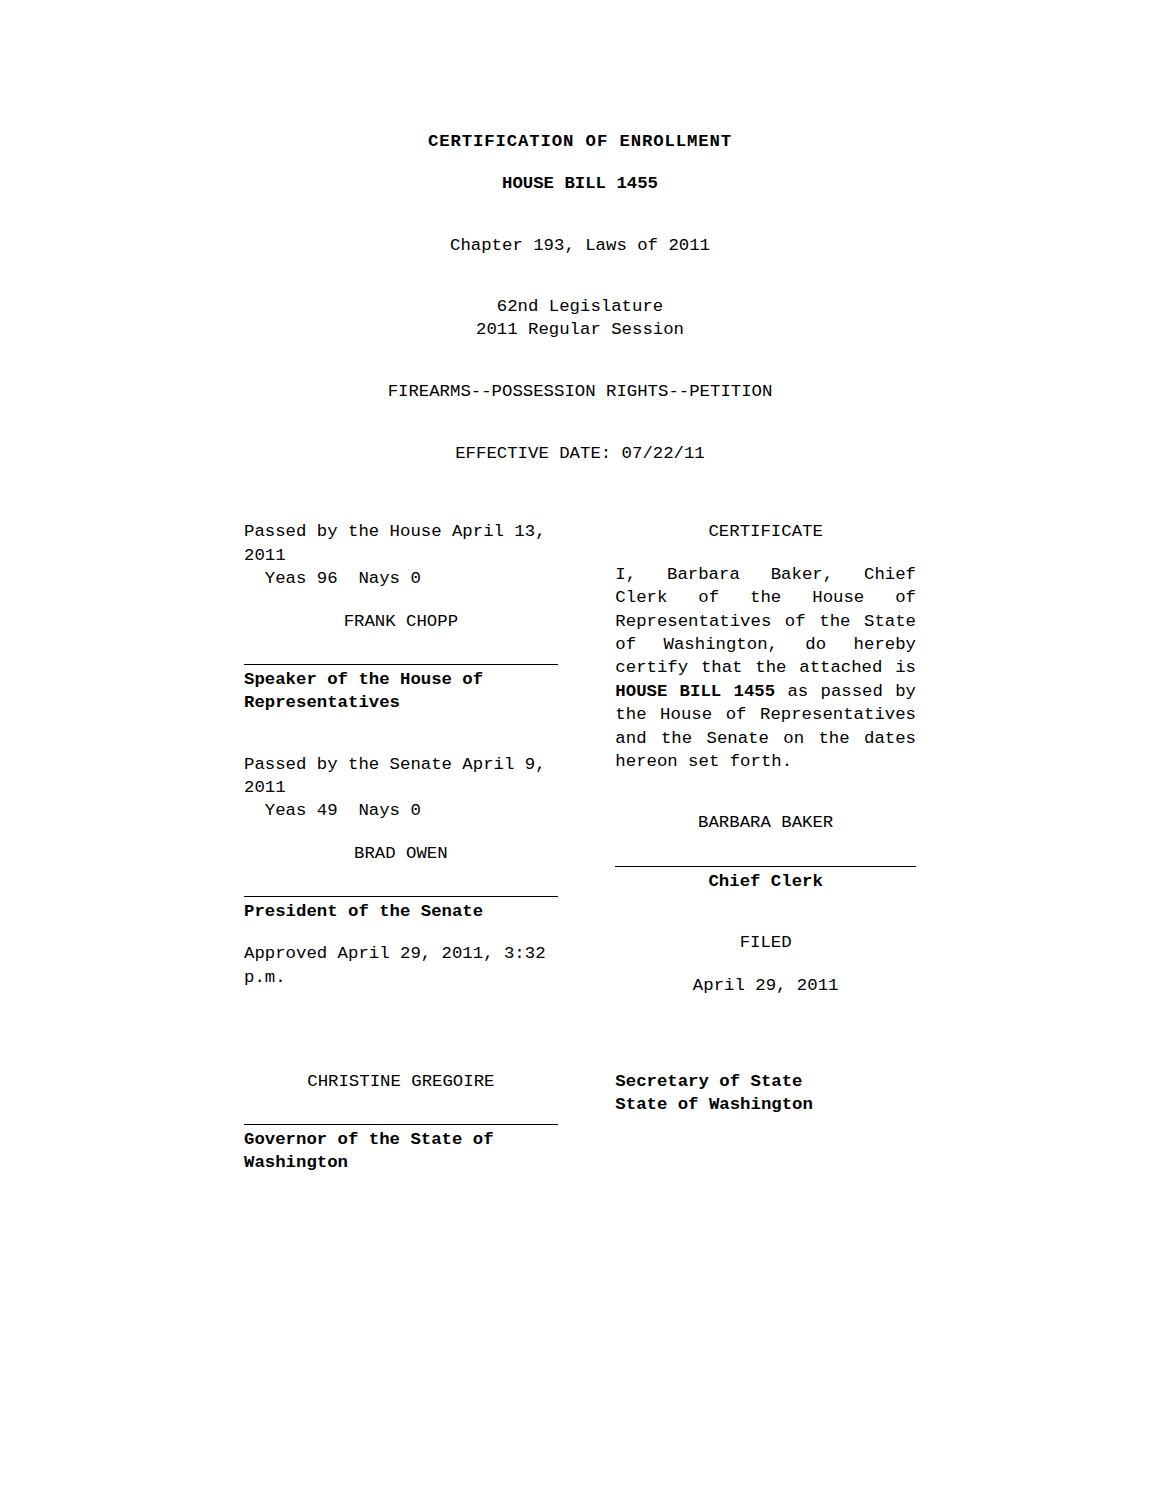CERTIFICATION OF ENROLLMENT
HOUSE BILL 1455
Chapter 193, Laws of 2011
62nd Legislature
2011 Regular Session
FIREARMS--POSSESSION RIGHTS--PETITION
EFFECTIVE DATE: 07/22/11
Passed by the House April 13, 2011
Yeas 96 Nays 0
FRANK CHOPP
Speaker of the House of Representatives
Passed by the Senate April 9, 2011
Yeas 49 Nays 0
BRAD OWEN
President of the Senate
Approved April 29, 2011, 3:32 p.m.
CERTIFICATE
I, Barbara Baker, Chief Clerk of the House of Representatives of the State of Washington, do hereby certify that the attached is HOUSE BILL 1455 as passed by the House of Representatives and the Senate on the dates hereon set forth.
BARBARA BAKER
Chief Clerk
FILED
April 29, 2011
CHRISTINE GREGOIRE
Governor of the State of Washington
Secretary of State
State of Washington